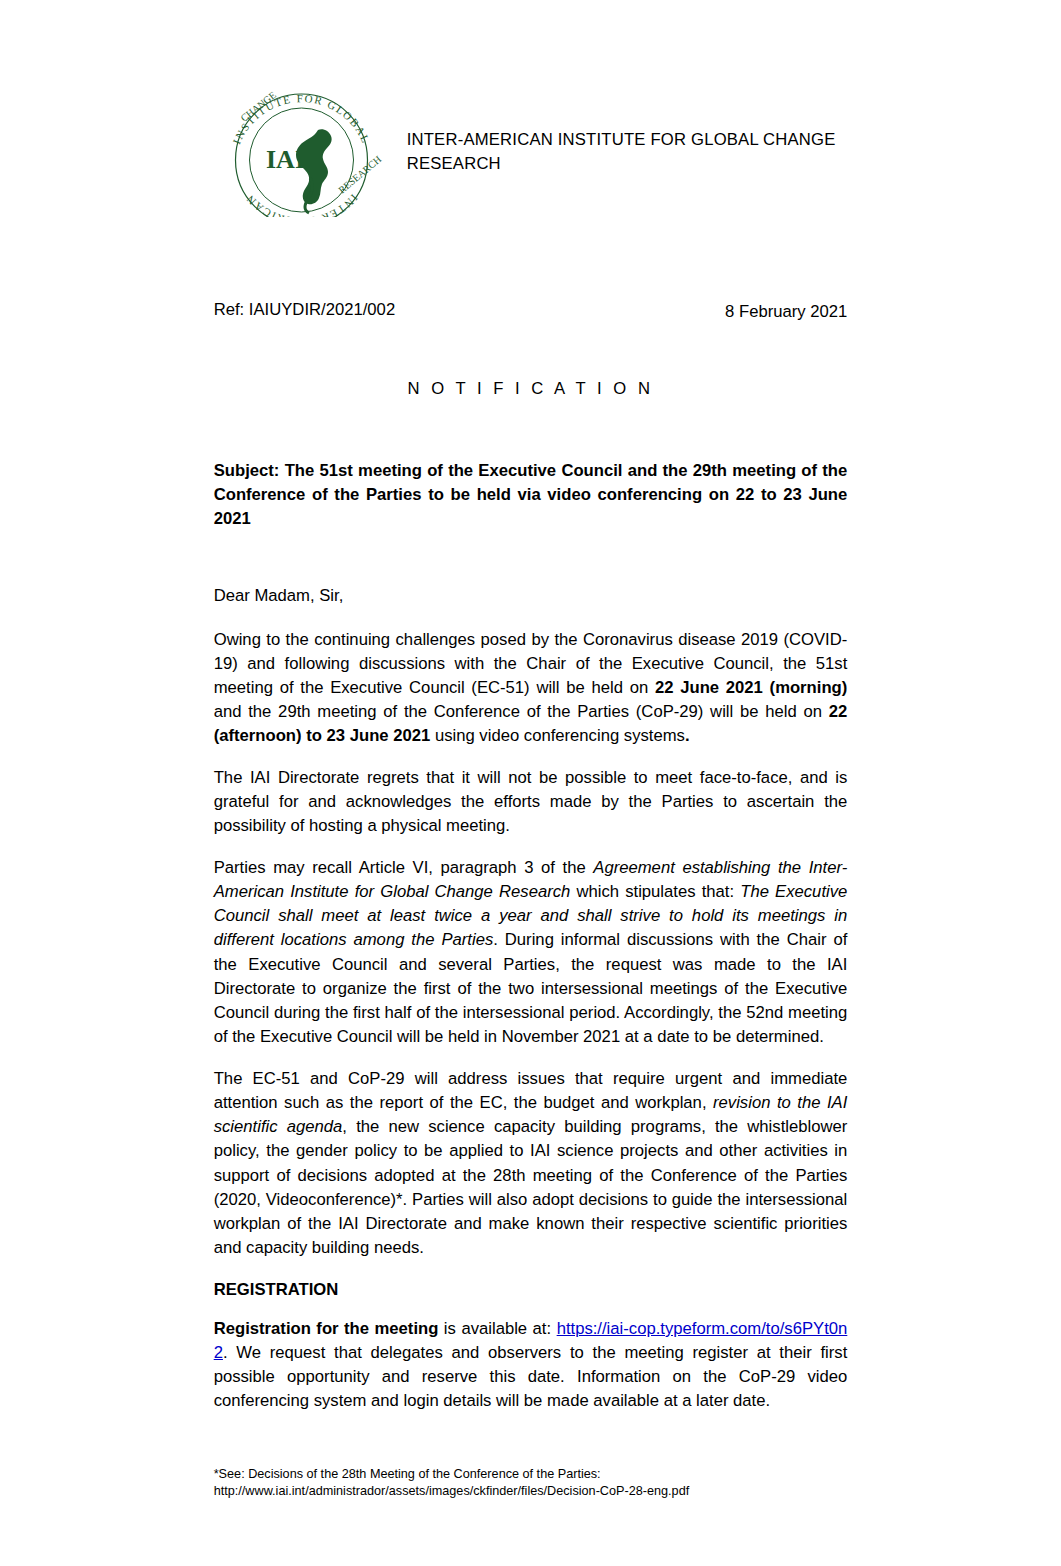INSTITUTE FOR GLOBAL INTER-AMERICAN CHANGE RESEARCH IAI
INTER-AMERICAN INSTITUTE FOR GLOBAL CHANGE RESEARCH
Ref: IAIUYDIR/2021/002
8 February 2021
N O T I F I C A T I O N
Subject: The 51st meeting of the Executive Council and the 29th meeting of the Conference of the Parties to be held via video conferencing on 22 to 23 June 2021
Dear Madam, Sir,
Owing to the continuing challenges posed by the Coronavirus disease 2019 (COVID-19) and following discussions with the Chair of the Executive Council, the 51st meeting of the Executive Council (EC-51) will be held on 22 June 2021 (morning) and the 29th meeting of the Conference of the Parties (CoP-29) will be held on 22 (afternoon) to 23 June 2021 using video conferencing systems.
The IAI Directorate regrets that it will not be possible to meet face-to-face, and is grateful for and acknowledges the efforts made by the Parties to ascertain the possibility of hosting a physical meeting.
Parties may recall Article VI, paragraph 3 of the Agreement establishing the Inter-American Institute for Global Change Research which stipulates that: The Executive Council shall meet at least twice a year and shall strive to hold its meetings in different locations among the Parties. During informal discussions with the Chair of the Executive Council and several Parties, the request was made to the IAI Directorate to organize the first of the two intersessional meetings of the Executive Council during the first half of the intersessional period. Accordingly, the 52nd meeting of the Executive Council will be held in November 2021 at a date to be determined.
The EC-51 and CoP-29 will address issues that require urgent and immediate attention such as the report of the EC, the budget and workplan, revision to the IAI scientific agenda, the new science capacity building programs, the whistleblower policy, the gender policy to be applied to IAI science projects and other activities in support of decisions adopted at the 28th meeting of the Conference of the Parties (2020, Videoconference)*. Parties will also adopt decisions to guide the intersessional workplan of the IAI Directorate and make known their respective scientific priorities and capacity building needs.
REGISTRATION
Registration for the meeting is available at: https://iai-cop.typeform.com/to/s6PYt0n2. We request that delegates and observers to the meeting register at their first possible opportunity and reserve this date. Information on the CoP-29 video conferencing system and login details will be made available at a later date.
*See: Decisions of the 28th Meeting of the Conference of the Parties:
http://www.iai.int/administrador/assets/images/ckfinder/files/Decision-CoP-28-eng.pdf